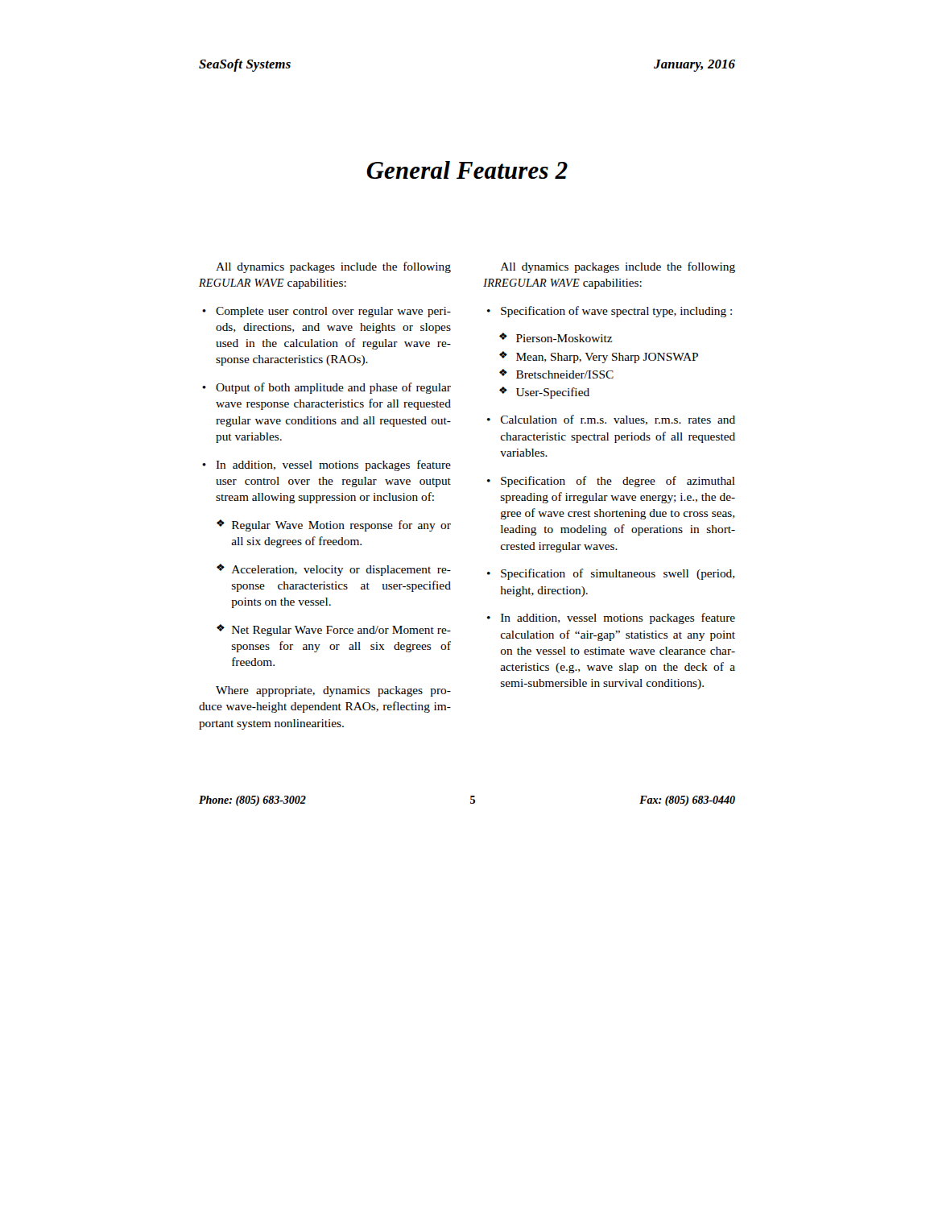SeaSoft Systems January, 2016
General Features 2
All dynamics packages include the following REGULAR WAVE capabilities:
Complete user control over regular wave periods, directions, and wave heights or slopes used in the calculation of regular wave response characteristics (RAOs).
Output of both amplitude and phase of regular wave response characteristics for all requested regular wave conditions and all requested output variables.
In addition, vessel motions packages feature user control over the regular wave output stream allowing suppression or inclusion of:
Regular Wave Motion response for any or all six degrees of freedom.
Acceleration, velocity or displacement response characteristics at user-specified points on the vessel.
Net Regular Wave Force and/or Moment responses for any or all six degrees of freedom.
Where appropriate, dynamics packages produce wave-height dependent RAOs, reflecting important system nonlinearities.
All dynamics packages include the following IRREGULAR WAVE capabilities:
Specification of wave spectral type, including :
Pierson-Moskowitz
Mean, Sharp, Very Sharp JONSWAP
Bretschneider/ISSC
User-Specified
Calculation of r.m.s. values, r.m.s. rates and characteristic spectral periods of all requested variables.
Specification of the degree of azimuthal spreading of irregular wave energy; i.e., the degree of wave crest shortening due to cross seas, leading to modeling of operations in short-crested irregular waves.
Specification of simultaneous swell (period, height, direction).
In addition, vessel motions packages feature calculation of “air-gap” statistics at any point on the vessel to estimate wave clearance characteristics (e.g., wave slap on the deck of a semi-submersible in survival conditions).
Phone: (805) 683-3002 5 Fax: (805) 683-0440